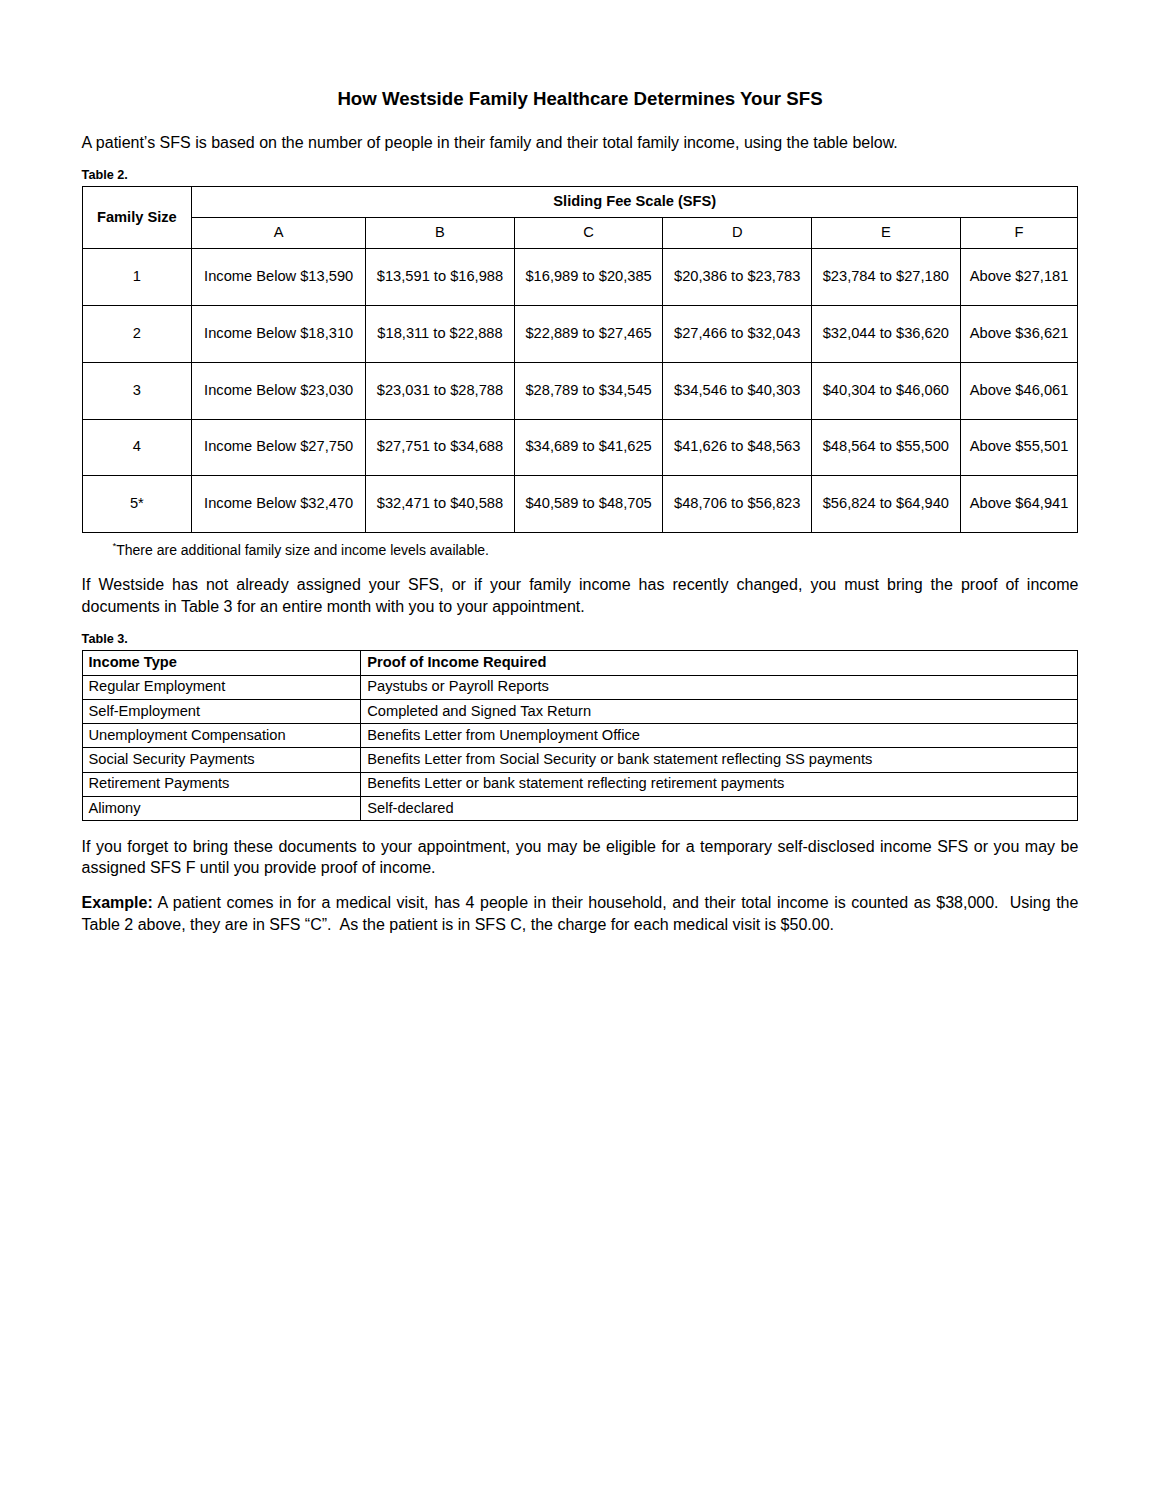How Westside Family Healthcare Determines Your SFS
A patient’s SFS is based on the number of people in their family and their total family income, using the table below.
Table 2.
| Family Size | Sliding Fee Scale (SFS) |
| --- | --- |
| A | B | C | D | E | F |
| 1 | Income Below $13,590 | $13,591 to $16,988 | $16,989 to $20,385 | $20,386 to $23,783 | $23,784 to $27,180 | Above $27,181 |
| 2 | Income Below $18,310 | $18,311 to $22,888 | $22,889 to $27,465 | $27,466 to $32,043 | $32,044 to $36,620 | Above $36,621 |
| 3 | Income Below $23,030 | $23,031 to $28,788 | $28,789 to $34,545 | $34,546 to $40,303 | $40,304 to $46,060 | Above $46,061 |
| 4 | Income Below $27,750 | $27,751 to $34,688 | $34,689 to $41,625 | $41,626 to $48,563 | $48,564 to $55,500 | Above $55,501 |
| 5* | Income Below $32,470 | $32,471 to $40,588 | $40,589 to $48,705 | $48,706 to $56,823 | $56,824 to $64,940 | Above $64,941 |
*There are additional family size and income levels available.
If Westside has not already assigned your SFS, or if your family income has recently changed, you must bring the proof of income documents in Table 3 for an entire month with you to your appointment.
Table 3.
| Income Type | Proof of Income Required |
| --- | --- |
| Regular Employment | Paystubs or Payroll Reports |
| Self-Employment | Completed and Signed Tax Return |
| Unemployment Compensation | Benefits Letter from Unemployment Office |
| Social Security Payments | Benefits Letter from Social Security or bank statement reflecting SS payments |
| Retirement Payments | Benefits Letter or bank statement reflecting retirement payments |
| Alimony | Self-declared |
If you forget to bring these documents to your appointment, you may be eligible for a temporary self-disclosed income SFS or you may be assigned SFS F until you provide proof of income.
Example: A patient comes in for a medical visit, has 4 people in their household, and their total income is counted as $38,000. Using the Table 2 above, they are in SFS “C”. As the patient is in SFS C, the charge for each medical visit is $50.00.